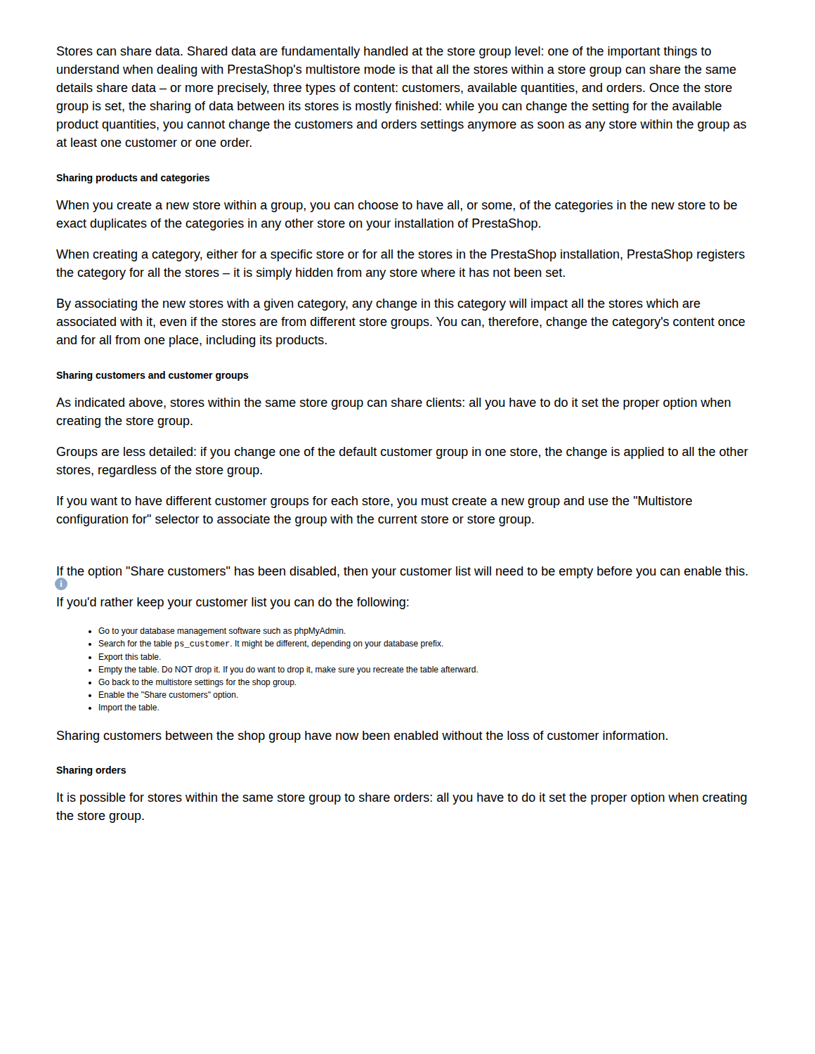Stores can share data. Shared data are fundamentally handled at the store group level: one of the important things to understand when dealing with PrestaShop's multistore mode is that all the stores within a store group can share the same details share data – or more precisely, three types of content: customers, available quantities, and orders. Once the store group is set, the sharing of data between its stores is mostly finished: while you can change the setting for the available product quantities, you cannot change the customers and orders settings anymore as soon as any store within the group as at least one customer or one order.
Sharing products and categories
When you create a new store within a group, you can choose to have all, or some, of the categories in the new store to be exact duplicates of the categories in any other store on your installation of PrestaShop.
When creating a category, either for a specific store or for all the stores in the PrestaShop installation, PrestaShop registers the category for all the stores – it is simply hidden from any store where it has not been set.
By associating the new stores with a given category, any change in this category will impact all the stores which are associated with it, even if the stores are from different store groups. You can, therefore, change the category's content once and for all from one place, including its products.
Sharing customers and customer groups
As indicated above, stores within the same store group can share clients: all you have to do it set the proper option when creating the store group.
Groups are less detailed: if you change one of the default customer group in one store, the change is applied to all the other stores, regardless of the store group.
If you want to have different customer groups for each store, you must create a new group and use the "Multistore configuration for" selector to associate the group with the current store or store group.
i
If the option "Share customers" has been disabled, then your customer list will need to be empty before you can enable this.
If you'd rather keep your customer list you can do the following:
Go to your database management software such as phpMyAdmin.
Search for the table ps_customer. It might be different, depending on your database prefix.
Export this table.
Empty the table. Do NOT drop it. If you do want to drop it, make sure you recreate the table afterward.
Go back to the multistore settings for the shop group.
Enable the "Share customers" option.
Import the table.
Sharing customers between the shop group have now been enabled without the loss of customer information.
Sharing orders
It is possible for stores within the same store group to share orders: all you have to do it set the proper option when creating the store group.